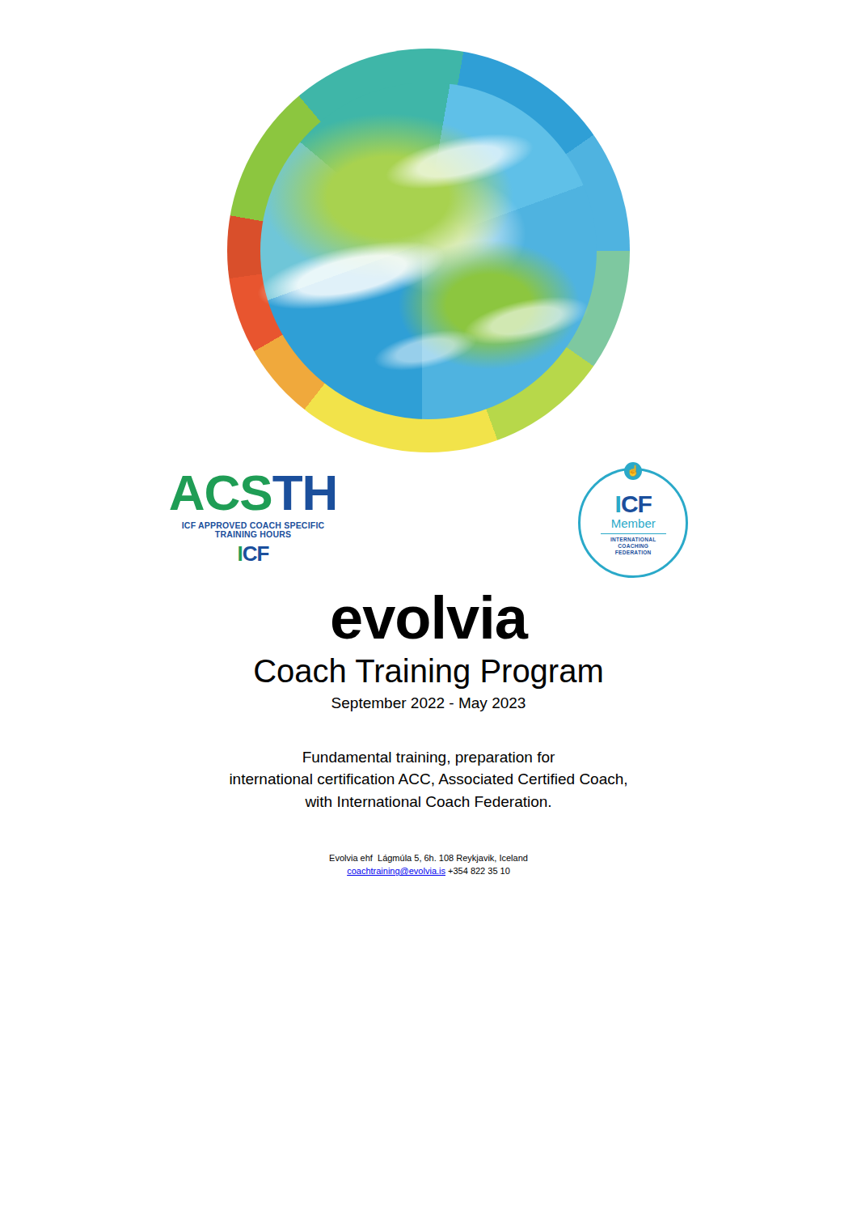ACSTH
ICF APPROVED COACH SPECIFIC
TRAINING HOURS
ICF
☝
ICF
Member
INTERNATIONAL
COACHING
FEDERATION
evolvia
Coach Training Program
September 2022 - May 2023
Fundamental training, preparation for
international certification ACC, Associated Certified Coach,
with International Coach Federation.
Evolvia ehf Lágmúla 5, 6h. 108 Reykjavik, Iceland
coachtraining@evolvia.is +354 822 35 10